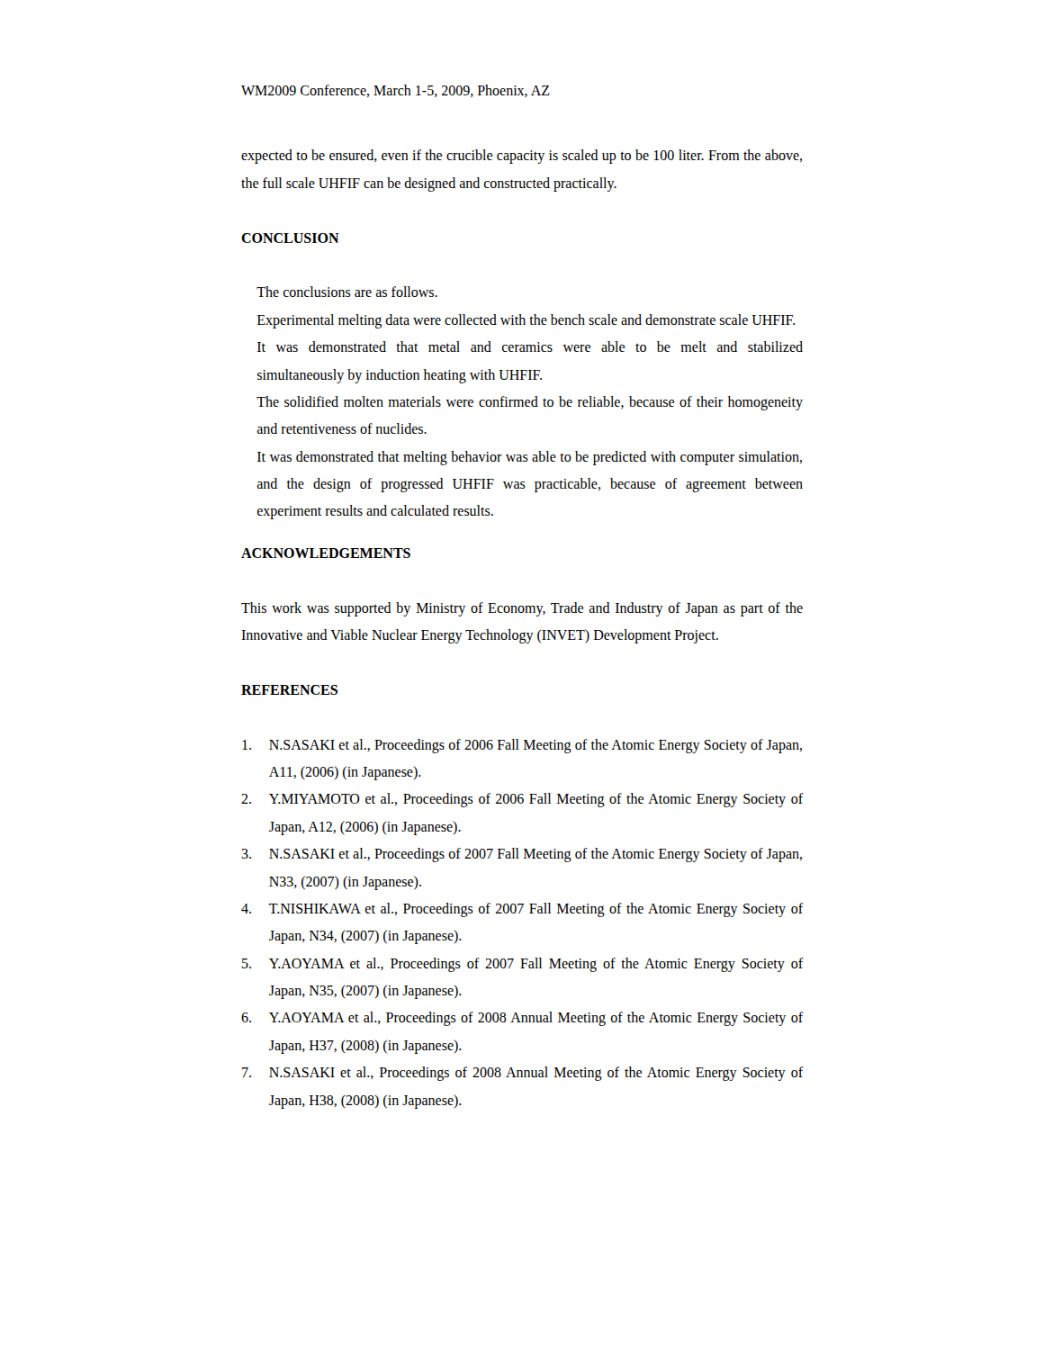WM2009 Conference, March 1-5, 2009, Phoenix, AZ
expected to be ensured, even if the crucible capacity is scaled up to be 100 liter. From the above, the full scale UHFIF can be designed and constructed practically.
CONCLUSION
The conclusions are as follows.
Experimental melting data were collected with the bench scale and demonstrate scale UHFIF.
It was demonstrated that metal and ceramics were able to be melt and stabilized simultaneously by induction heating with UHFIF.
The solidified molten materials were confirmed to be reliable, because of their homogeneity and retentiveness of nuclides.
It was demonstrated that melting behavior was able to be predicted with computer simulation, and the design of progressed UHFIF was practicable, because of agreement between experiment results and calculated results.
ACKNOWLEDGEMENTS
This work was supported by Ministry of Economy, Trade and Industry of Japan as part of the Innovative and Viable Nuclear Energy Technology (INVET) Development Project.
REFERENCES
1. N.SASAKI et al., Proceedings of 2006 Fall Meeting of the Atomic Energy Society of Japan, A11, (2006) (in Japanese).
2. Y.MIYAMOTO et al., Proceedings of 2006 Fall Meeting of the Atomic Energy Society of Japan, A12, (2006) (in Japanese).
3. N.SASAKI et al., Proceedings of 2007 Fall Meeting of the Atomic Energy Society of Japan, N33, (2007) (in Japanese).
4. T.NISHIKAWA et al., Proceedings of 2007 Fall Meeting of the Atomic Energy Society of Japan, N34, (2007) (in Japanese).
5. Y.AOYAMA et al., Proceedings of 2007 Fall Meeting of the Atomic Energy Society of Japan, N35, (2007) (in Japanese).
6. Y.AOYAMA et al., Proceedings of 2008 Annual Meeting of the Atomic Energy Society of Japan, H37, (2008) (in Japanese).
7. N.SASAKI et al., Proceedings of 2008 Annual Meeting of the Atomic Energy Society of Japan, H38, (2008) (in Japanese).